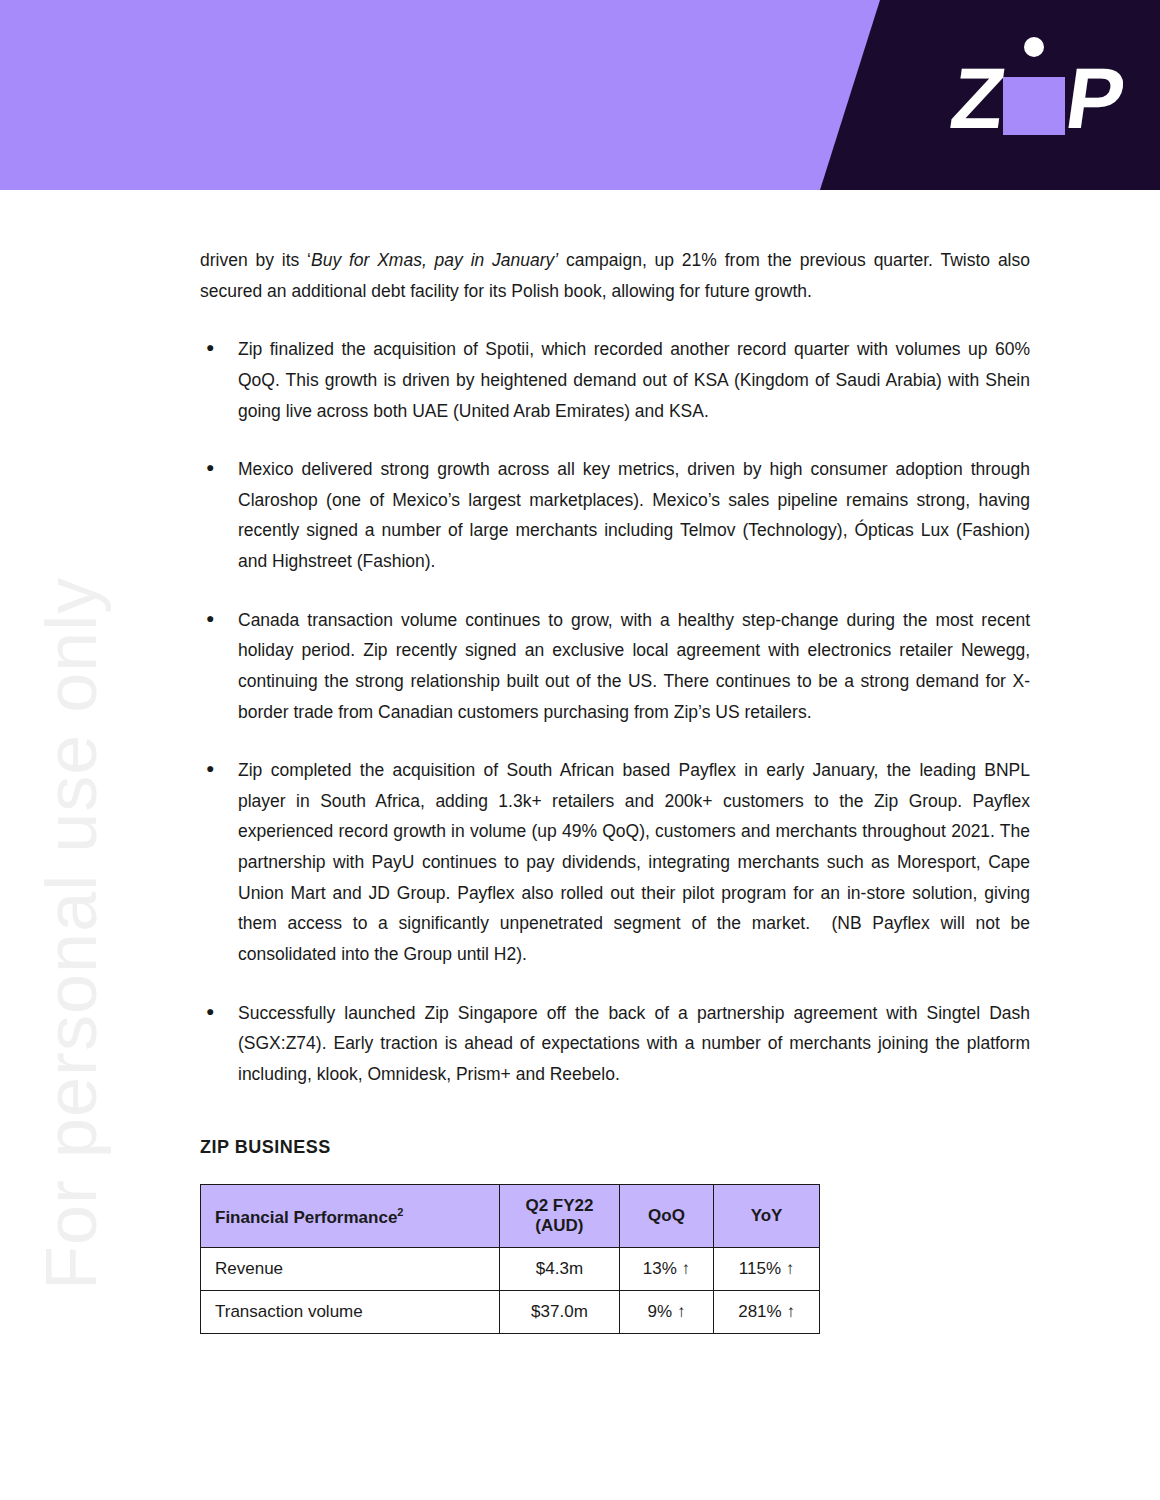Z P
For personal use only
driven by its ‘Buy for Xmas, pay in January’ campaign, up 21% from the previous quarter. Twisto also secured an additional debt facility for its Polish book, allowing for future growth.
Zip finalized the acquisition of Spotii, which recorded another record quarter with volumes up 60% QoQ. This growth is driven by heightened demand out of KSA (Kingdom of Saudi Arabia) with Shein going live across both UAE (United Arab Emirates) and KSA.
Mexico delivered strong growth across all key metrics, driven by high consumer adoption through Claroshop (one of Mexico’s largest marketplaces). Mexico’s sales pipeline remains strong, having recently signed a number of large merchants including Telmov (Technology), Ópticas Lux (Fashion) and Highstreet (Fashion).
Canada transaction volume continues to grow, with a healthy step-change during the most recent holiday period. Zip recently signed an exclusive local agreement with electronics retailer Newegg, continuing the strong relationship built out of the US. There continues to be a strong demand for X-border trade from Canadian customers purchasing from Zip’s US retailers.
Zip completed the acquisition of South African based Payflex in early January, the leading BNPL player in South Africa, adding 1.3k+ retailers and 200k+ customers to the Zip Group. Payflex experienced record growth in volume (up 49% QoQ), customers and merchants throughout 2021. The partnership with PayU continues to pay dividends, integrating merchants such as Moresport, Cape Union Mart and JD Group. Payflex also rolled out their pilot program for an in-store solution, giving them access to a significantly unpenetrated segment of the market. (NB Payflex will not be consolidated into the Group until H2).
Successfully launched Zip Singapore off the back of a partnership agreement with Singtel Dash (SGX:Z74). Early traction is ahead of expectations with a number of merchants joining the platform including, klook, Omnidesk, Prism+ and Reebelo.
ZIP BUSINESS
| Financial Performance 2 | Q2 FY22 (AUD) | QoQ | YoY |
| --- | --- | --- | --- |
| Revenue | $4.3m | 13% ↑ | 115% ↑ |
| Transaction volume | $37.0m | 9% ↑ | 281% ↑ |